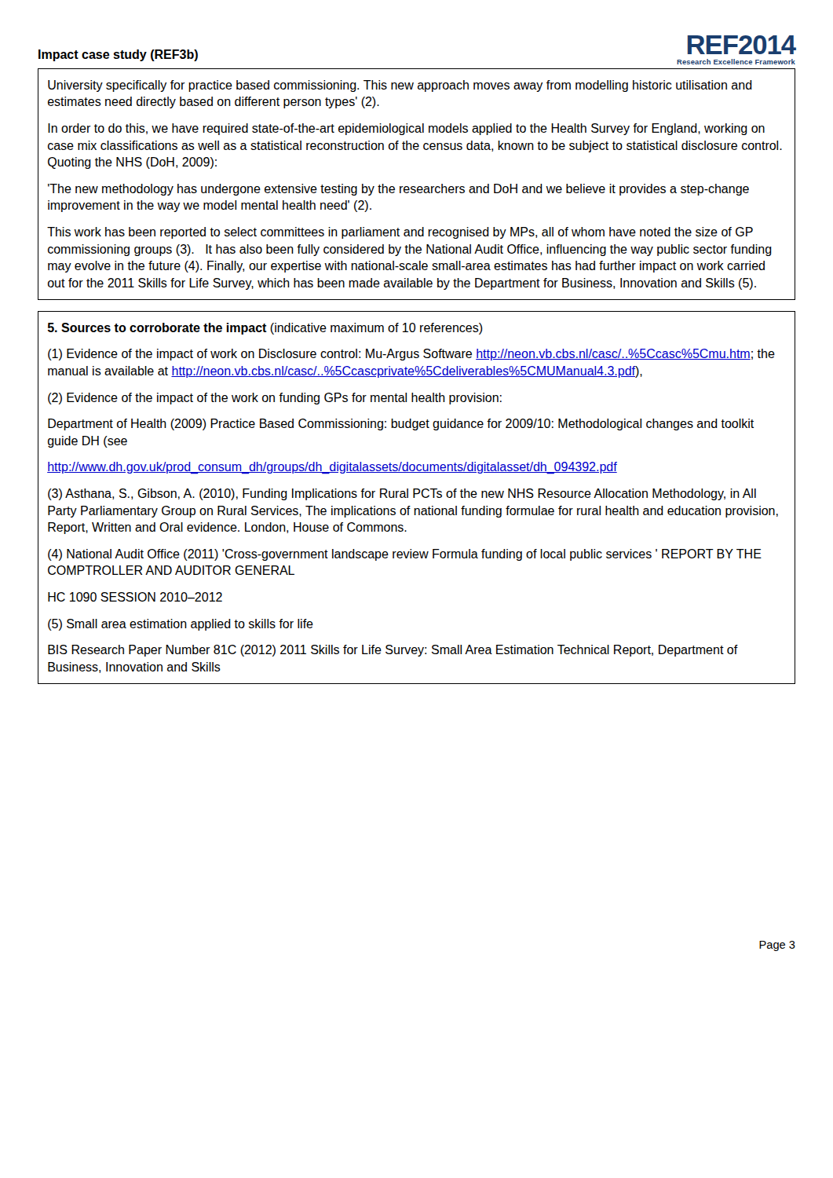Impact case study (REF3b)
REF2014
Research Excellence Framework
University specifically for practice based commissioning. This new approach moves away from modelling historic utilisation and estimates need directly based on different person types' (2).
In order to do this, we have required state-of-the-art epidemiological models applied to the Health Survey for England, working on case mix classifications as well as a statistical reconstruction of the census data, known to be subject to statistical disclosure control. Quoting the NHS (DoH, 2009):
'The new methodology has undergone extensive testing by the researchers and DoH and we believe it provides a step-change improvement in the way we model mental health need' (2).
This work has been reported to select committees in parliament and recognised by MPs, all of whom have noted the size of GP commissioning groups (3). It has also been fully considered by the National Audit Office, influencing the way public sector funding may evolve in the future (4). Finally, our expertise with national-scale small-area estimates has had further impact on work carried out for the 2011 Skills for Life Survey, which has been made available by the Department for Business, Innovation and Skills (5).
5. Sources to corroborate the impact (indicative maximum of 10 references)
(1) Evidence of the impact of work on Disclosure control: Mu-Argus Software http://neon.vb.cbs.nl/casc/..%5Ccasc%5Cmu.htm; the manual is available at http://neon.vb.cbs.nl/casc/..%5Ccascprivate%5Cdeliverables%5CMUManual4.3.pdf),
(2) Evidence of the impact of the work on funding GPs for mental health provision:
Department of Health (2009) Practice Based Commissioning: budget guidance for 2009/10: Methodological changes and toolkit guide DH (see
http://www.dh.gov.uk/prod_consum_dh/groups/dh_digitalassets/documents/digitalasset/dh_094392.pdf
(3) Asthana, S., Gibson, A. (2010), Funding Implications for Rural PCTs of the new NHS Resource Allocation Methodology, in All Party Parliamentary Group on Rural Services, The implications of national funding formulae for rural health and education provision, Report, Written and Oral evidence. London, House of Commons.
(4) National Audit Office (2011) 'Cross-government landscape review Formula funding of local public services ' REPORT BY THE COMPTROLLER AND AUDITOR GENERAL
HC 1090 SESSION 2010–2012
(5) Small area estimation applied to skills for life
BIS Research Paper Number 81C (2012) 2011 Skills for Life Survey: Small Area Estimation Technical Report, Department of Business, Innovation and Skills
Page 3